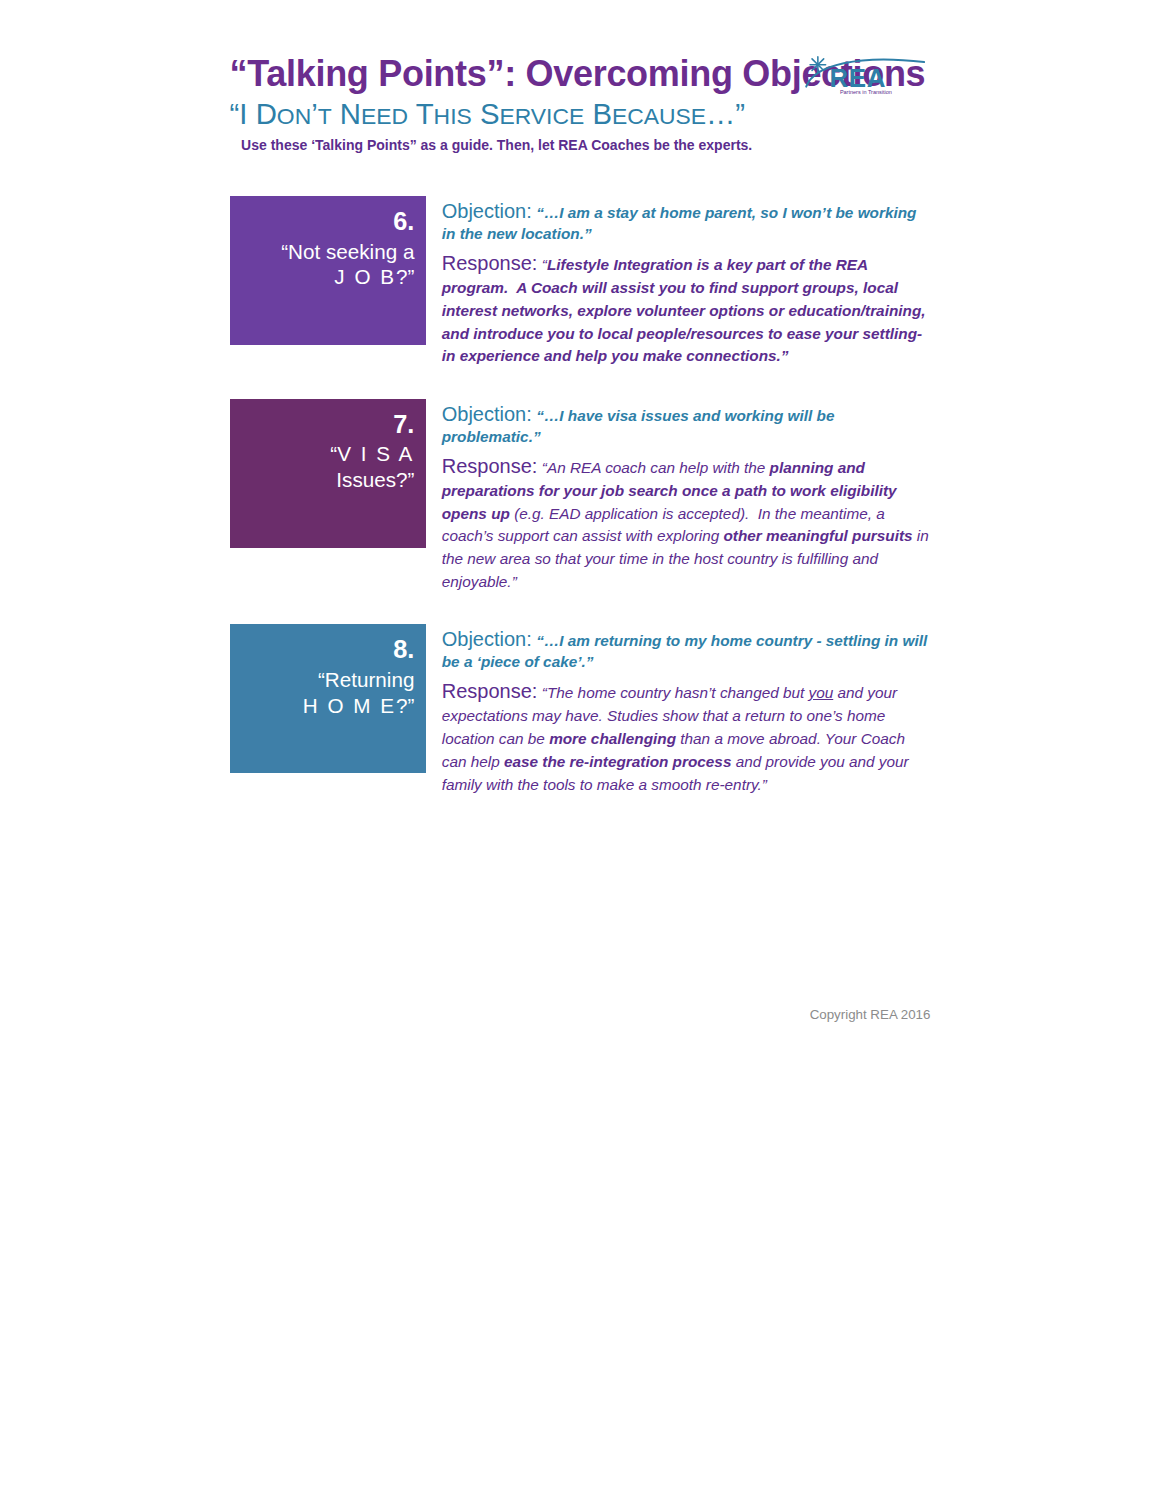REA Partners in Transition
“Talking Points”: Overcoming Objections
“I DON’T NEED THIS SERVICE BECAUSE…”
Use these ‘Talking Points” as a guide. Then, let REA Coaches be the experts.
6. “Not seeking a
J O B?”
Objection: “…I am a stay at home parent, so I won’t be working in the new location.”
Response: “Lifestyle Integration is a key part of the REA program. A Coach will assist you to find support groups, local interest networks, explore volunteer options or education/training, and introduce you to local people/resources to ease your settling-in experience and help you make connections.”
7. “V I S A
Issues?”
Objection: “…I have visa issues and working will be problematic.”
Response: “An REA coach can help with the planning and preparations for your job search once a path to work eligibility opens up (e.g. EAD application is accepted). In the meantime, a coach’s support can assist with exploring other meaningful pursuits in the new area so that your time in the host country is fulfilling and enjoyable.”
8. “Returning
H O M E?”
Objection: “…I am returning to my home country - settling in will be a ‘piece of cake’.”
Response: “The home country hasn’t changed but you and your expectations may have. Studies show that a return to one’s home location can be more challenging than a move abroad. Your Coach can help ease the re-integration process and provide you and your family with the tools to make a smooth re-entry.”
Copyright REA 2016